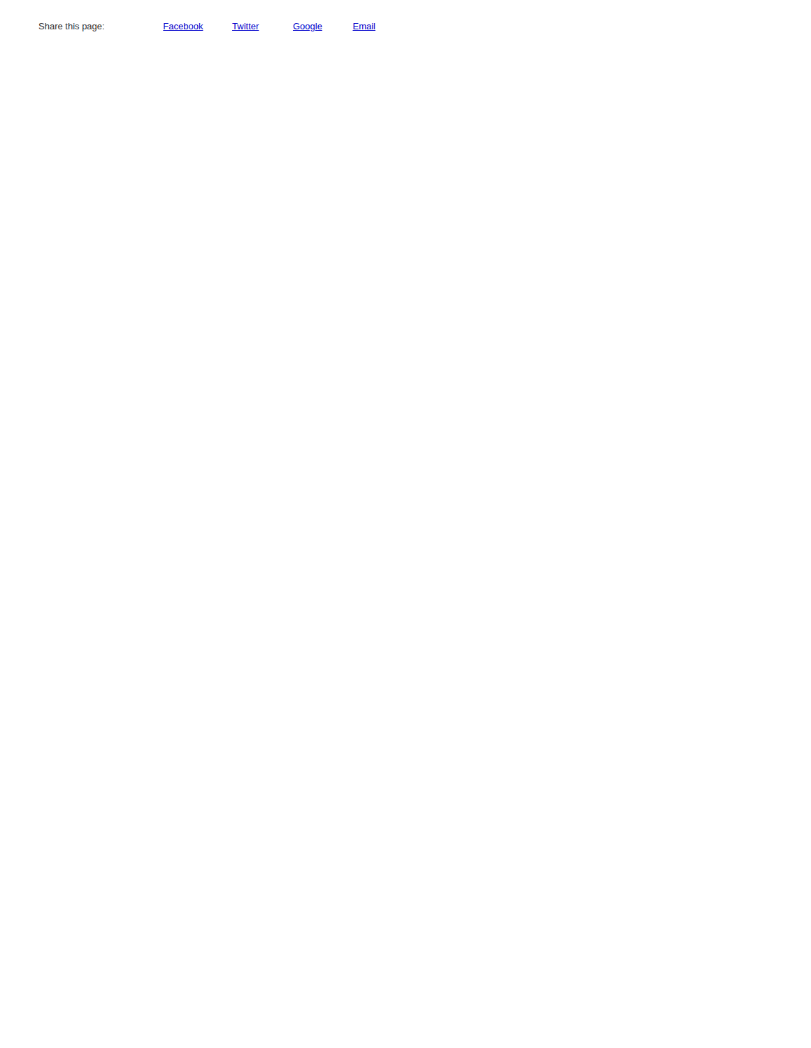Share this page:
Facebook
Twitter
Google
Email